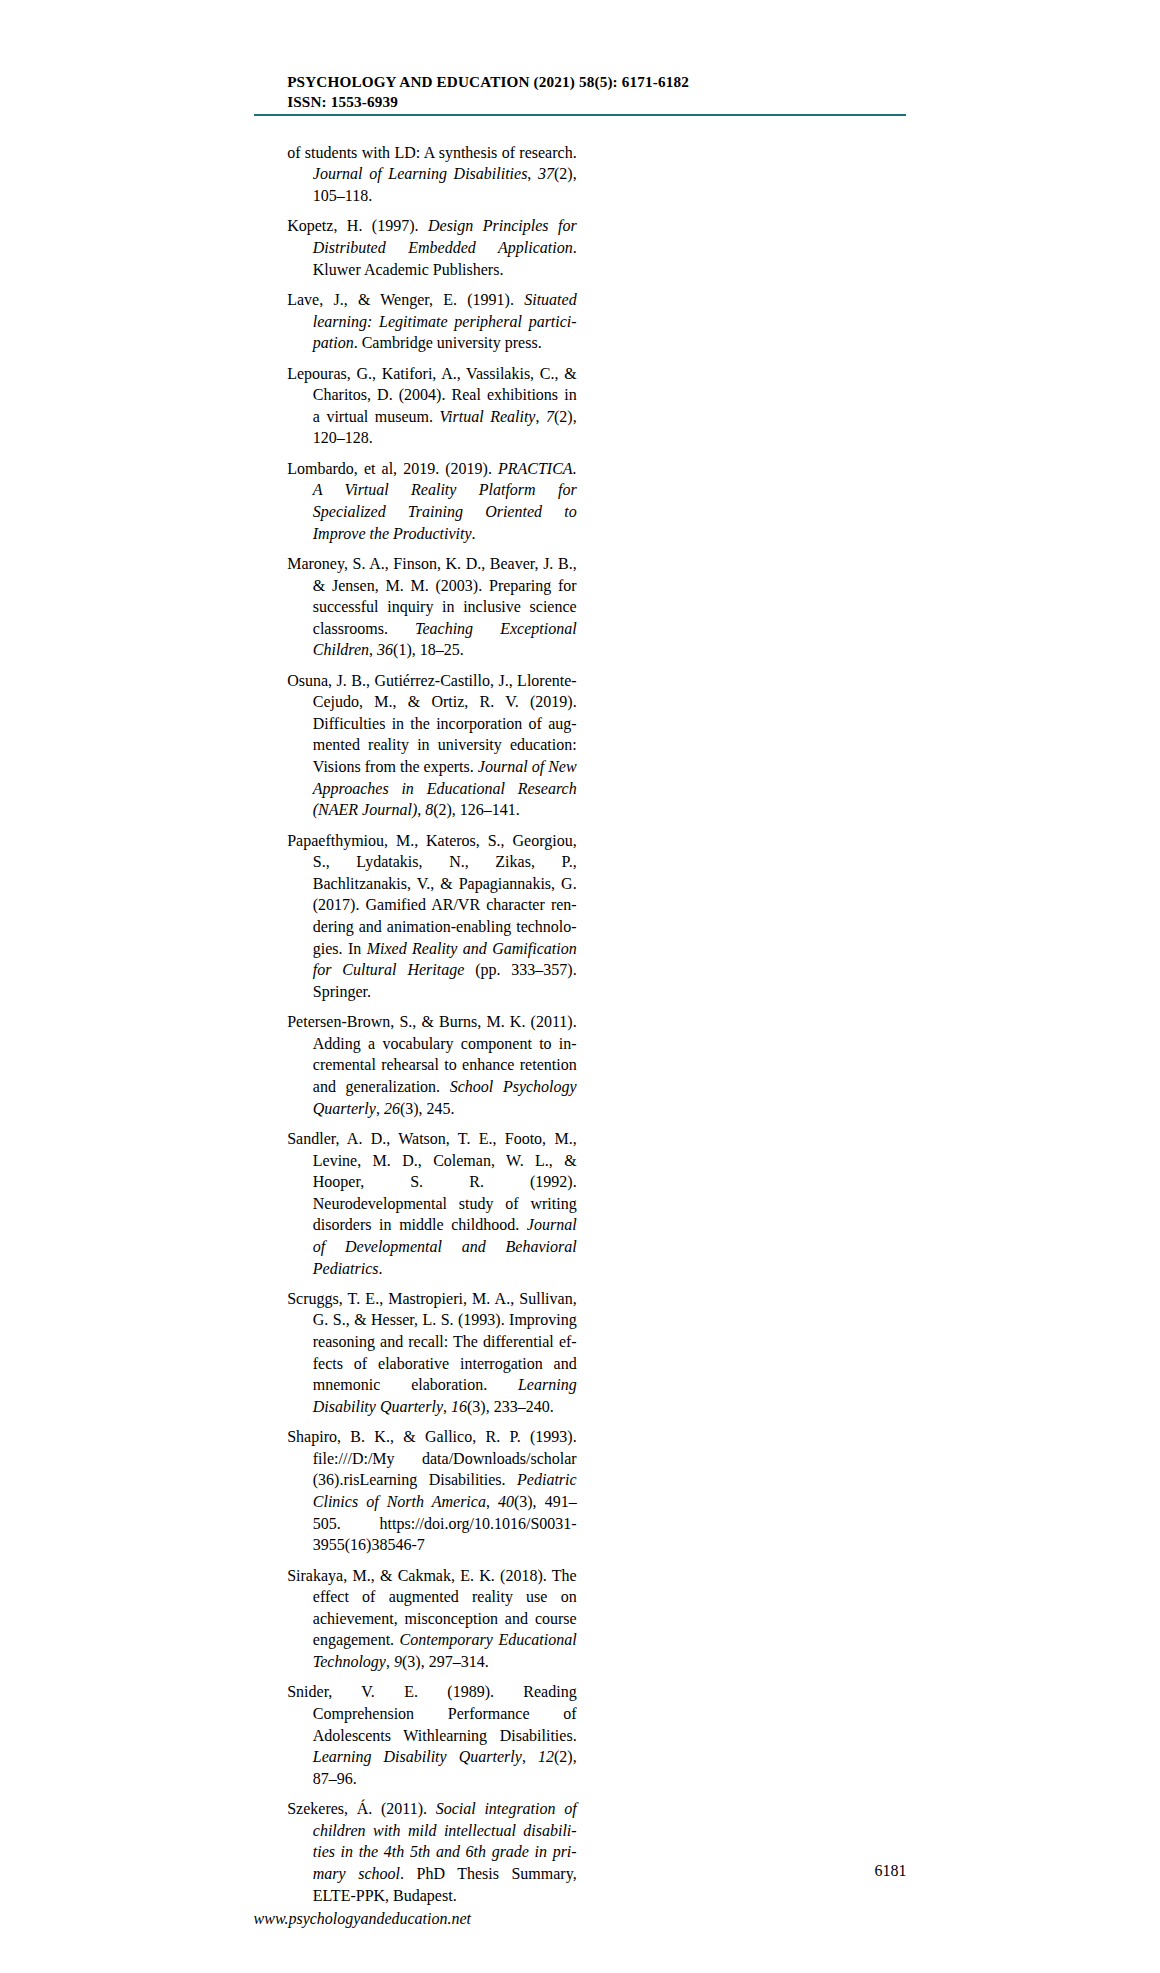PSYCHOLOGY AND EDUCATION (2021) 58(5): 6171-6182
ISSN: 1553-6939
of students with LD: A synthesis of research. Journal of Learning Disabilities, 37(2), 105–118.
Kopetz, H. (1997). Design Principles for Distributed Embedded Application. Kluwer Academic Publishers.
Lave, J., & Wenger, E. (1991). Situated learning: Legitimate peripheral participation. Cambridge university press.
Lepouras, G., Katifori, A., Vassilakis, C., & Charitos, D. (2004). Real exhibitions in a virtual museum. Virtual Reality, 7(2), 120–128.
Lombardo, et al, 2019. (2019). PRACTICA. A Virtual Reality Platform for Specialized Training Oriented to Improve the Productivity.
Maroney, S. A., Finson, K. D., Beaver, J. B., & Jensen, M. M. (2003). Preparing for successful inquiry in inclusive science classrooms. Teaching Exceptional Children, 36(1), 18–25.
Osuna, J. B., Gutiérrez-Castillo, J., Llorente-Cejudo, M., & Ortiz, R. V. (2019). Difficulties in the incorporation of augmented reality in university education: Visions from the experts. Journal of New Approaches in Educational Research (NAER Journal), 8(2), 126–141.
Papaefthymiou, M., Kateros, S., Georgiou, S., Lydatakis, N., Zikas, P., Bachlitzanakis, V., & Papagiannakis, G. (2017). Gamified AR/VR character rendering and animation-enabling technologies. In Mixed Reality and Gamification for Cultural Heritage (pp. 333–357). Springer.
Petersen-Brown, S., & Burns, M. K. (2011). Adding a vocabulary component to incremental rehearsal to enhance retention and generalization. School Psychology Quarterly, 26(3), 245.
Sandler, A. D., Watson, T. E., Footo, M., Levine, M. D., Coleman, W. L., & Hooper, S. R. (1992). Neurodevelopmental study of writing disorders in middle childhood. Journal of Developmental and Behavioral Pediatrics.
Scruggs, T. E., Mastropieri, M. A., Sullivan, G. S., & Hesser, L. S. (1993). Improving reasoning and recall: The differential effects of elaborative interrogation and mnemonic elaboration. Learning Disability Quarterly, 16(3), 233–240.
Shapiro, B. K., & Gallico, R. P. (1993). file:///D:/My data/Downloads/scholar (36).risLearning Disabilities. Pediatric Clinics of North America, 40(3), 491–505. https://doi.org/10.1016/S0031-3955(16)38546-7
Sirakaya, M., & Cakmak, E. K. (2018). The effect of augmented reality use on achievement, misconception and course engagement. Contemporary Educational Technology, 9(3), 297–314.
Snider, V. E. (1989). Reading Comprehension Performance of Adolescents Withlearning Disabilities. Learning Disability Quarterly, 12(2), 87–96.
Szekeres, Á. (2011). Social integration of children with mild intellectual disabilities in the 4th 5th and 6th grade in primary school. PhD Thesis Summary, ELTE-PPK, Budapest.
6181
www.psychologyandeducation.net